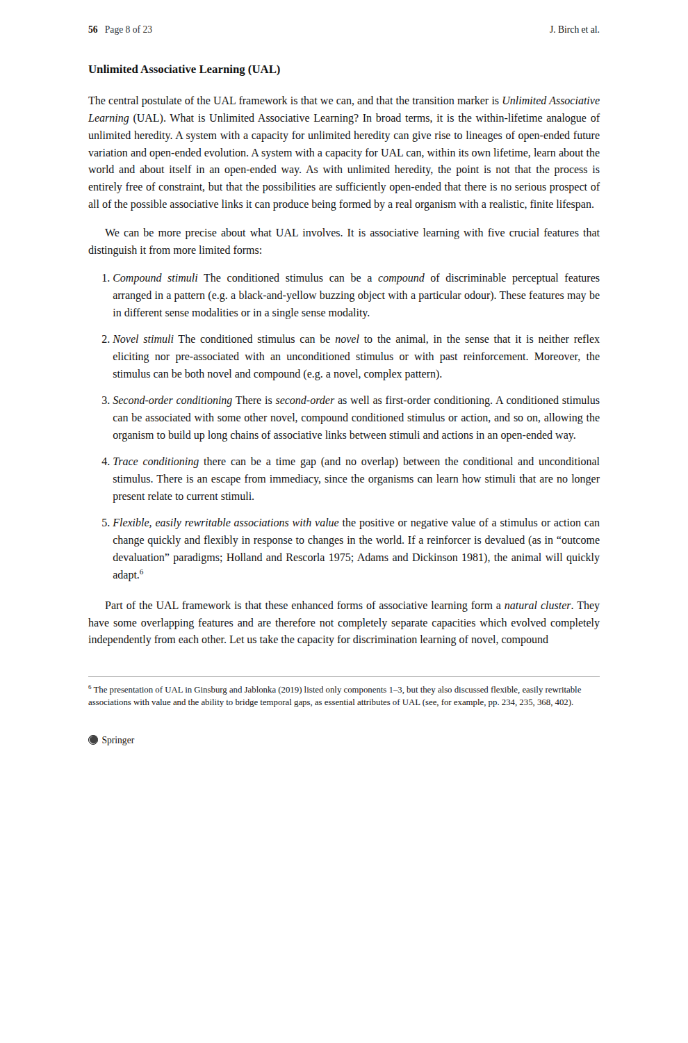56 Page 8 of 23
J. Birch et al.
Unlimited Associative Learning (UAL)
The central postulate of the UAL framework is that we can, and that the transition marker is Unlimited Associative Learning (UAL). What is Unlimited Associative Learning? In broad terms, it is the within-lifetime analogue of unlimited heredity. A system with a capacity for unlimited heredity can give rise to lineages of open-ended future variation and open-ended evolution. A system with a capacity for UAL can, within its own lifetime, learn about the world and about itself in an open-ended way. As with unlimited heredity, the point is not that the process is entirely free of constraint, but that the possibilities are sufficiently open-ended that there is no serious prospect of all of the possible associative links it can produce being formed by a real organism with a realistic, finite lifespan.
We can be more precise about what UAL involves. It is associative learning with five crucial features that distinguish it from more limited forms:
Compound stimuli The conditioned stimulus can be a compound of discriminable perceptual features arranged in a pattern (e.g. a black-and-yellow buzzing object with a particular odour). These features may be in different sense modalities or in a single sense modality.
Novel stimuli The conditioned stimulus can be novel to the animal, in the sense that it is neither reflex eliciting nor pre-associated with an unconditioned stimulus or with past reinforcement. Moreover, the stimulus can be both novel and compound (e.g. a novel, complex pattern).
Second-order conditioning There is second-order as well as first-order conditioning. A conditioned stimulus can be associated with some other novel, compound conditioned stimulus or action, and so on, allowing the organism to build up long chains of associative links between stimuli and actions in an open-ended way.
Trace conditioning there can be a time gap (and no overlap) between the conditional and unconditional stimulus. There is an escape from immediacy, since the organisms can learn how stimuli that are no longer present relate to current stimuli.
Flexible, easily rewritable associations with value the positive or negative value of a stimulus or action can change quickly and flexibly in response to changes in the world. If a reinforcer is devalued (as in “outcome devaluation” paradigms; Holland and Rescorla 1975; Adams and Dickinson 1981), the animal will quickly adapt.6
Part of the UAL framework is that these enhanced forms of associative learning form a natural cluster. They have some overlapping features and are therefore not completely separate capacities which evolved completely independently from each other. Let us take the capacity for discrimination learning of novel, compound
6 The presentation of UAL in Ginsburg and Jablonka (2019) listed only components 1–3, but they also discussed flexible, easily rewritable associations with value and the ability to bridge temporal gaps, as essential attributes of UAL (see, for example, pp. 234, 235, 368, 402).
⚫ Springer